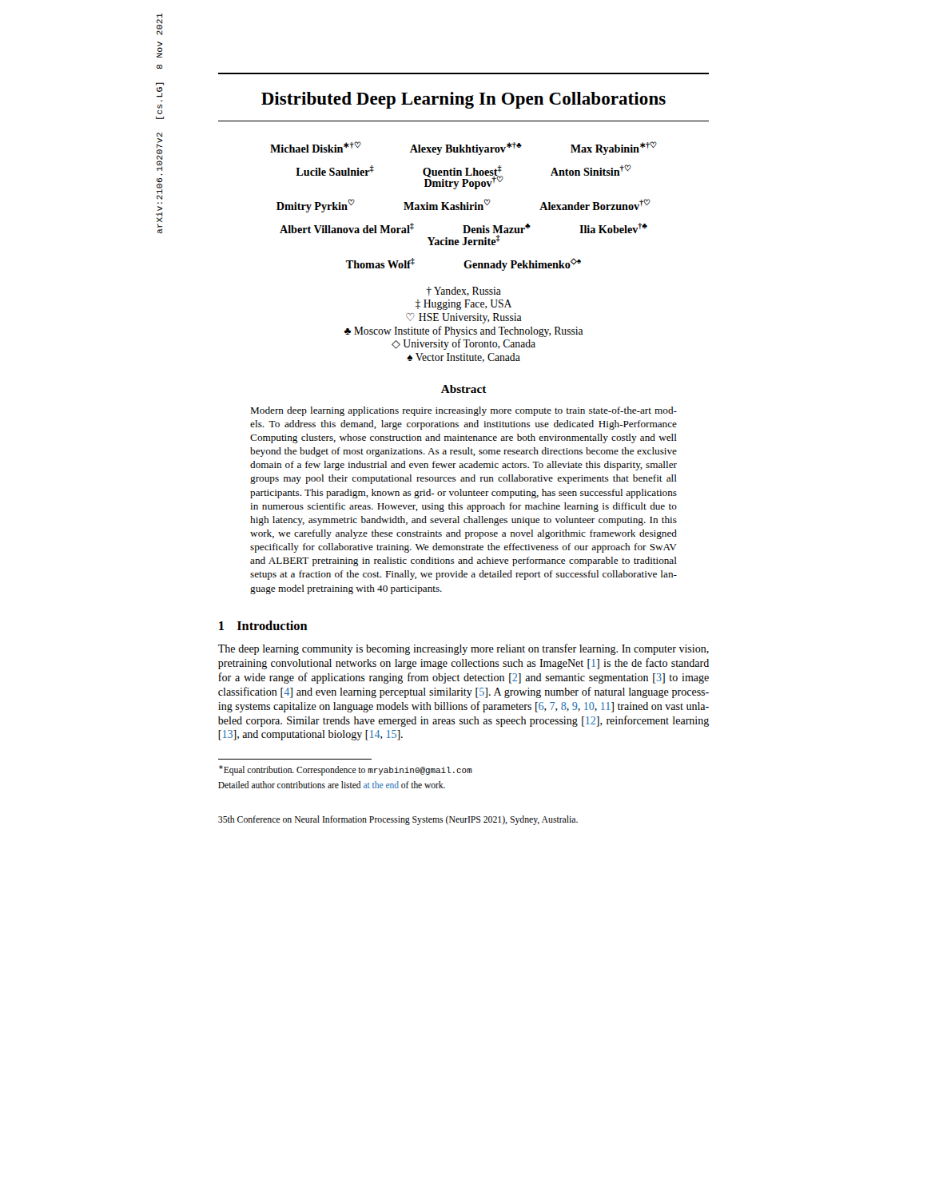arXiv:2106.10207v2 [cs.LG] 8 Nov 2021
Distributed Deep Learning In Open Collaborations
Michael Diskin∗†♡ Alexey Bukhtiyarov∗†♣ Max Ryabinin∗†♡ Lucile Saulnier‡ Quentin Lhoest‡ Anton Sinitsin†♡ Dmitry Popov†♡ Dmitry Pyrkin♡ Maxim Kashirin♡ Alexander Borzunov†♡ Albert Villanova del Moral‡ Denis Mazur♣ Ilia Kobelev†♣ Yacine Jernite‡ Thomas Wolf‡ Gennady Pekhimenko◇♠
† Yandex, Russia
‡ Hugging Face, USA
♡ HSE University, Russia
♣ Moscow Institute of Physics and Technology, Russia
◇ University of Toronto, Canada
♠ Vector Institute, Canada
Abstract
Modern deep learning applications require increasingly more compute to train state-of-the-art models. To address this demand, large corporations and institutions use dedicated High-Performance Computing clusters, whose construction and maintenance are both environmentally costly and well beyond the budget of most organizations. As a result, some research directions become the exclusive domain of a few large industrial and even fewer academic actors. To alleviate this disparity, smaller groups may pool their computational resources and run collaborative experiments that benefit all participants. This paradigm, known as grid- or volunteer computing, has seen successful applications in numerous scientific areas. However, using this approach for machine learning is difficult due to high latency, asymmetric bandwidth, and several challenges unique to volunteer computing. In this work, we carefully analyze these constraints and propose a novel algorithmic framework designed specifically for collaborative training. We demonstrate the effectiveness of our approach for SwAV and ALBERT pretraining in realistic conditions and achieve performance comparable to traditional setups at a fraction of the cost. Finally, we provide a detailed report of successful collaborative language model pretraining with 40 participants.
1 Introduction
The deep learning community is becoming increasingly more reliant on transfer learning. In computer vision, pretraining convolutional networks on large image collections such as ImageNet [1] is the de facto standard for a wide range of applications ranging from object detection [2] and semantic segmentation [3] to image classification [4] and even learning perceptual similarity [5]. A growing number of natural language processing systems capitalize on language models with billions of parameters [6, 7, 8, 9, 10, 11] trained on vast unlabeled corpora. Similar trends have emerged in areas such as speech processing [12], reinforcement learning [13], and computational biology [14, 15].
∗Equal contribution. Correspondence to mryabinin0@gmail.com
Detailed author contributions are listed at the end of the work.
35th Conference on Neural Information Processing Systems (NeurIPS 2021), Sydney, Australia.